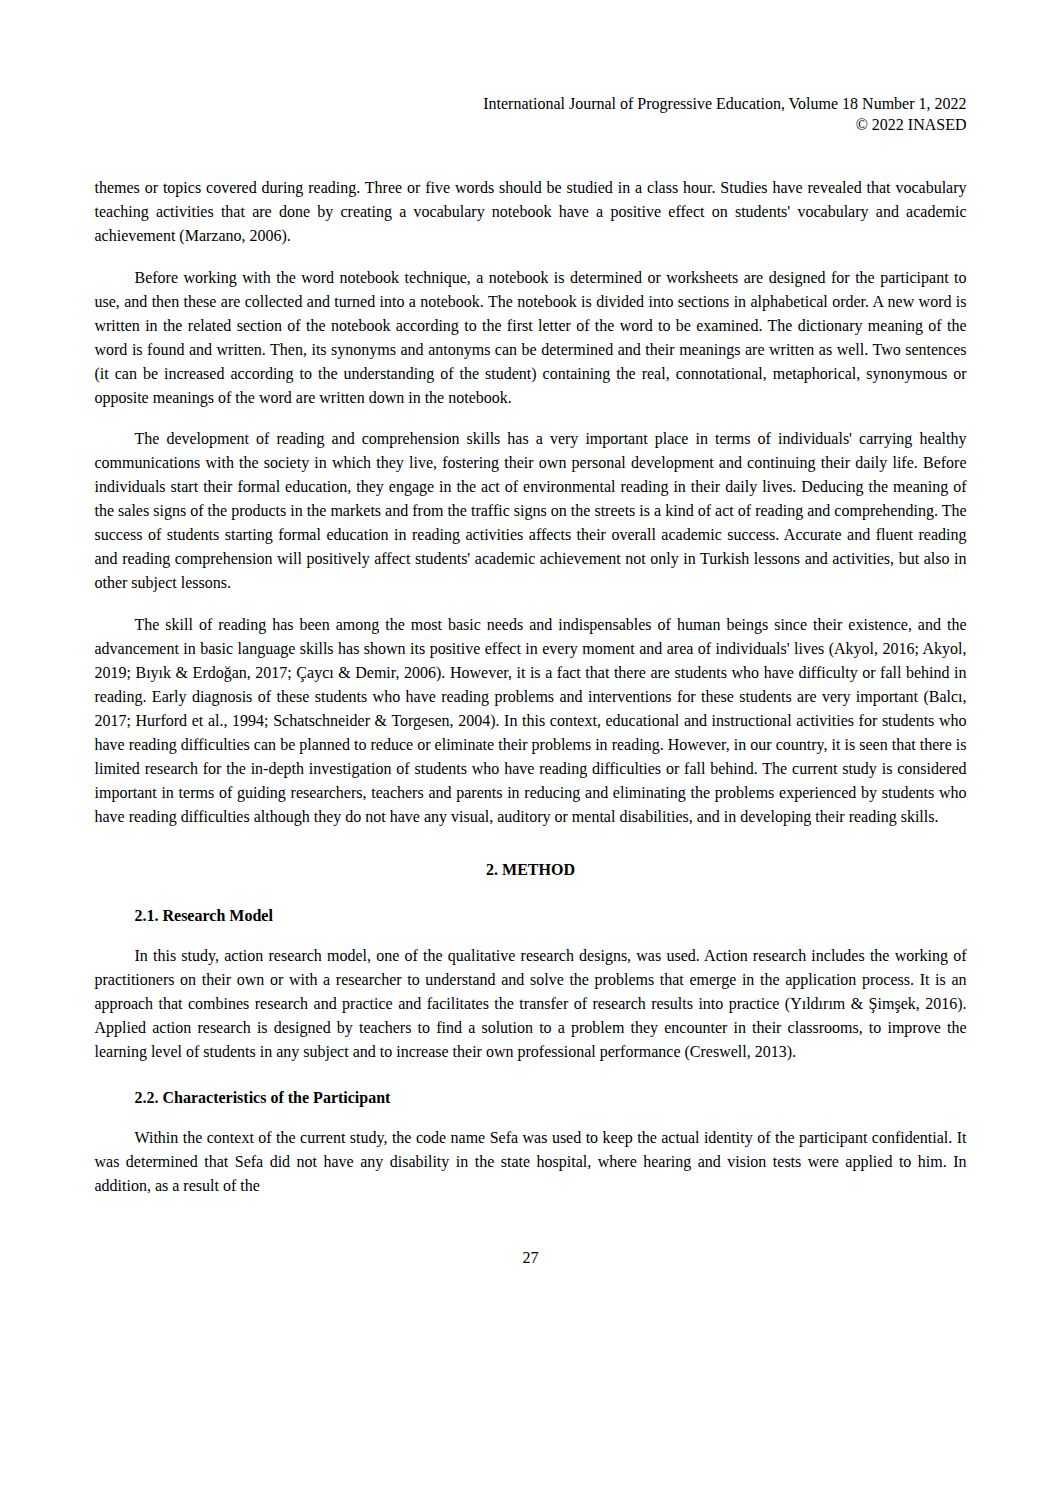International Journal of Progressive Education, Volume 18 Number 1, 2022
© 2022 INASED
themes or topics covered during reading. Three or five words should be studied in a class hour. Studies have revealed that vocabulary teaching activities that are done by creating a vocabulary notebook have a positive effect on students' vocabulary and academic achievement (Marzano, 2006).
Before working with the word notebook technique, a notebook is determined or worksheets are designed for the participant to use, and then these are collected and turned into a notebook. The notebook is divided into sections in alphabetical order. A new word is written in the related section of the notebook according to the first letter of the word to be examined. The dictionary meaning of the word is found and written. Then, its synonyms and antonyms can be determined and their meanings are written as well. Two sentences (it can be increased according to the understanding of the student) containing the real, connotational, metaphorical, synonymous or opposite meanings of the word are written down in the notebook.
The development of reading and comprehension skills has a very important place in terms of individuals' carrying healthy communications with the society in which they live, fostering their own personal development and continuing their daily life. Before individuals start their formal education, they engage in the act of environmental reading in their daily lives. Deducing the meaning of the sales signs of the products in the markets and from the traffic signs on the streets is a kind of act of reading and comprehending. The success of students starting formal education in reading activities affects their overall academic success. Accurate and fluent reading and reading comprehension will positively affect students' academic achievement not only in Turkish lessons and activities, but also in other subject lessons.
The skill of reading has been among the most basic needs and indispensables of human beings since their existence, and the advancement in basic language skills has shown its positive effect in every moment and area of individuals' lives (Akyol, 2016; Akyol, 2019; Bıyık & Erdoğan, 2017; Çaycı & Demir, 2006). However, it is a fact that there are students who have difficulty or fall behind in reading. Early diagnosis of these students who have reading problems and interventions for these students are very important (Balcı, 2017; Hurford et al., 1994; Schatschneider & Torgesen, 2004). In this context, educational and instructional activities for students who have reading difficulties can be planned to reduce or eliminate their problems in reading. However, in our country, it is seen that there is limited research for the in-depth investigation of students who have reading difficulties or fall behind. The current study is considered important in terms of guiding researchers, teachers and parents in reducing and eliminating the problems experienced by students who have reading difficulties although they do not have any visual, auditory or mental disabilities, and in developing their reading skills.
2. METHOD
2.1. Research Model
In this study, action research model, one of the qualitative research designs, was used. Action research includes the working of practitioners on their own or with a researcher to understand and solve the problems that emerge in the application process. It is an approach that combines research and practice and facilitates the transfer of research results into practice (Yıldırım & Şimşek, 2016). Applied action research is designed by teachers to find a solution to a problem they encounter in their classrooms, to improve the learning level of students in any subject and to increase their own professional performance (Creswell, 2013).
2.2. Characteristics of the Participant
Within the context of the current study, the code name Sefa was used to keep the actual identity of the participant confidential. It was determined that Sefa did not have any disability in the state hospital, where hearing and vision tests were applied to him. In addition, as a result of the
27